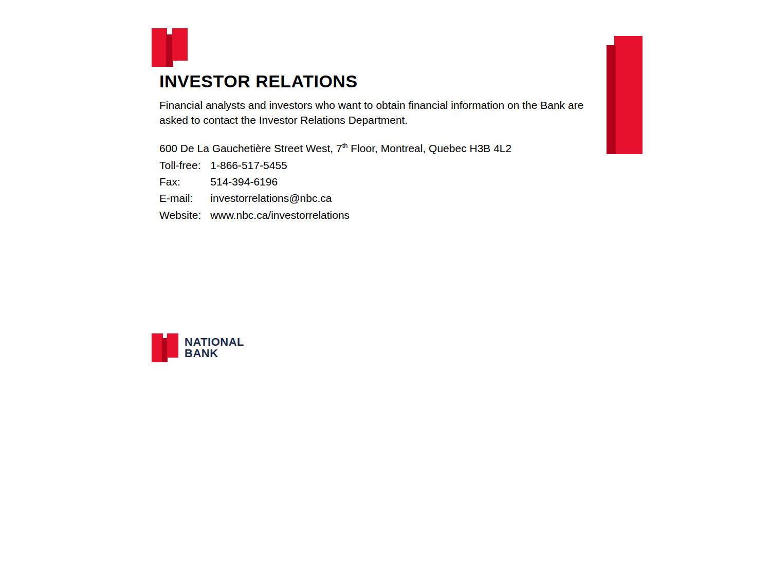INVESTOR RELATIONS
Financial analysts and investors who want to obtain financial information on the Bank are asked to contact the Investor Relations Department.
600 De La Gauchetière Street West, 7th Floor, Montreal, Quebec H3B 4L2
| Toll-free: | 1-866-517-5455 |
| Fax: | 514-394-6196 |
| E-mail: | investorrelations@nbc.ca |
| Website: | www.nbc.ca/investorrelations |
NATIONAL
BANK